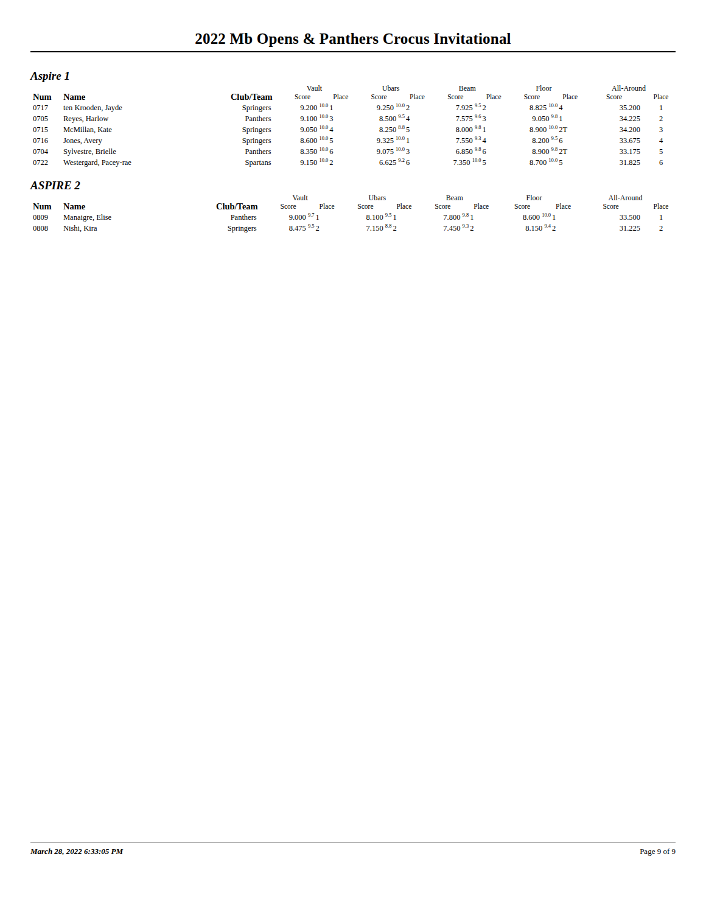2022 Mb Opens & Panthers Crocus Invitational
Aspire 1
| Num | Name | Club/Team | Vault | Ubars | Beam | Floor | All-Around |
| --- | --- | --- | --- | --- | --- | --- | --- |
| Score | Place | Score | Place | Score | Place | Score | Place | Score | Place |
| 0717 | ten Krooden, Jayde | Springers | 9.200 10.0 | 1 | 9.250 10.0 | 2 | 7.925 9.5 | 2 | 8.825 10.0 | 4 | 35.200 | 1 |
| 0705 | Reyes, Harlow | Panthers | 9.100 10.0 | 3 | 8.500 9.5 | 4 | 7.575 9.6 | 3 | 9.050 9.8 | 1 | 34.225 | 2 |
| 0715 | McMillan, Kate | Springers | 9.050 10.0 | 4 | 8.250 8.8 | 5 | 8.000 9.8 | 1 | 8.900 10.0 | 2T | 34.200 | 3 |
| 0716 | Jones, Avery | Springers | 8.600 10.0 | 5 | 9.325 10.0 | 1 | 7.550 9.3 | 4 | 8.200 9.5 | 6 | 33.675 | 4 |
| 0704 | Sylvestre, Brielle | Panthers | 8.350 10.0 | 6 | 9.075 10.0 | 3 | 6.850 9.8 | 6 | 8.900 9.8 | 2T | 33.175 | 5 |
| 0722 | Westergard, Pacey-rae | Spartans | 9.150 10.0 | 2 | 6.625 9.2 | 6 | 7.350 10.0 | 5 | 8.700 10.0 | 5 | 31.825 | 6 |
ASPIRE 2
| Num | Name | Club/Team | Vault | Ubars | Beam | Floor | All-Around |
| --- | --- | --- | --- | --- | --- | --- | --- |
| Score | Place | Score | Place | Score | Place | Score | Place | Score | Place |
| 0809 | Manaigre, Elise | Panthers | 9.000 9.7 | 1 | 8.100 9.5 | 1 | 7.800 9.8 | 1 | 8.600 10.0 | 1 | 33.500 | 1 |
| 0808 | Nishi, Kira | Springers | 8.475 9.5 | 2 | 7.150 8.8 | 2 | 7.450 9.3 | 2 | 8.150 9.4 | 2 | 31.225 | 2 |
March 28, 2022 6:33:05 PM
Page 9 of 9